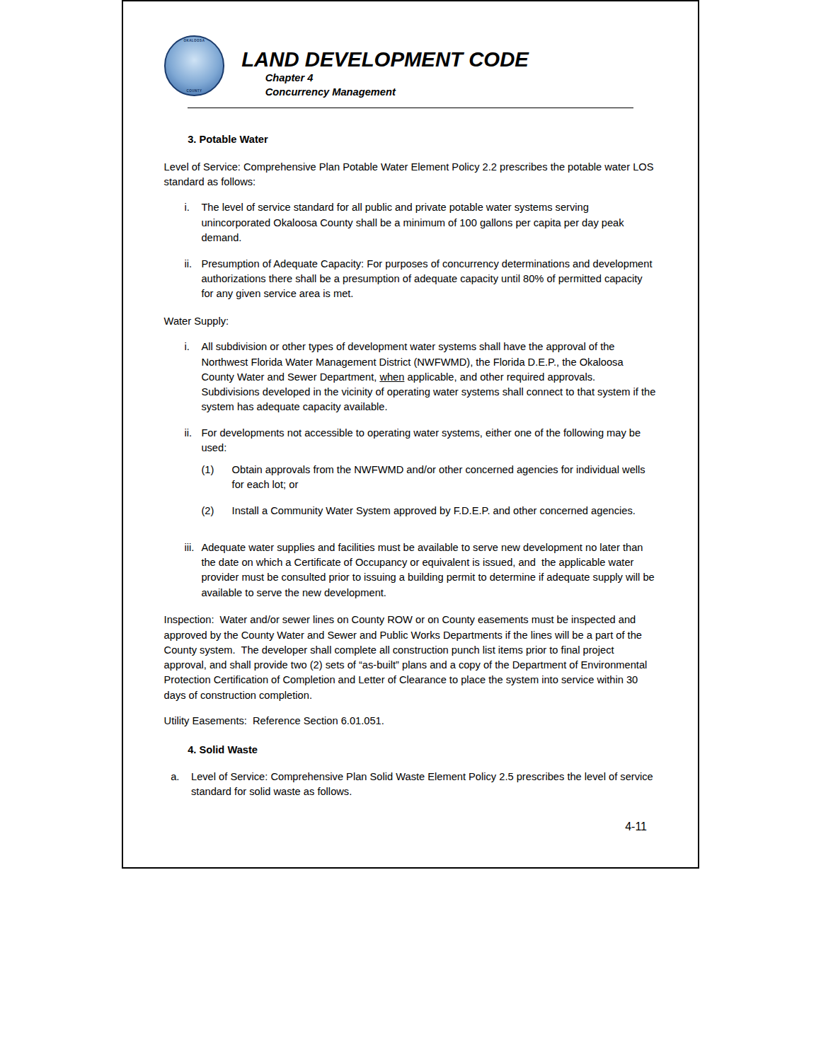LAND DEVELOPMENT CODE Chapter 4
Concurrency Management
3. Potable Water
Level of Service: Comprehensive Plan Potable Water Element Policy 2.2 prescribes the potable water LOS standard as follows:
i. The level of service standard for all public and private potable water systems serving unincorporated Okaloosa County shall be a minimum of 100 gallons per capita per day peak demand.
ii. Presumption of Adequate Capacity: For purposes of concurrency determinations and development authorizations there shall be a presumption of adequate capacity until 80% of permitted capacity for any given service area is met.
Water Supply:
i. All subdivision or other types of development water systems shall have the approval of the Northwest Florida Water Management District (NWFWMD), the Florida D.E.P., the Okaloosa County Water and Sewer Department, when applicable, and other required approvals. Subdivisions developed in the vicinity of operating water systems shall connect to that system if the system has adequate capacity available.
ii. For developments not accessible to operating water systems, either one of the following may be used:
(1) Obtain approvals from the NWFWMD and/or other concerned agencies for individual wells for each lot; or
(2) Install a Community Water System approved by F.D.E.P. and other concerned agencies.
iii. Adequate water supplies and facilities must be available to serve new development no later than the date on which a Certificate of Occupancy or equivalent is issued, and the applicable water provider must be consulted prior to issuing a building permit to determine if adequate supply will be available to serve the new development.
Inspection: Water and/or sewer lines on County ROW or on County easements must be inspected and approved by the County Water and Sewer and Public Works Departments if the lines will be a part of the County system. The developer shall complete all construction punch list items prior to final project approval, and shall provide two (2) sets of “as-built” plans and a copy of the Department of Environmental Protection Certification of Completion and Letter of Clearance to place the system into service within 30 days of construction completion.
Utility Easements: Reference Section 6.01.051.
4. Solid Waste
a. Level of Service: Comprehensive Plan Solid Waste Element Policy 2.5 prescribes the level of service standard for solid waste as follows.
4-11